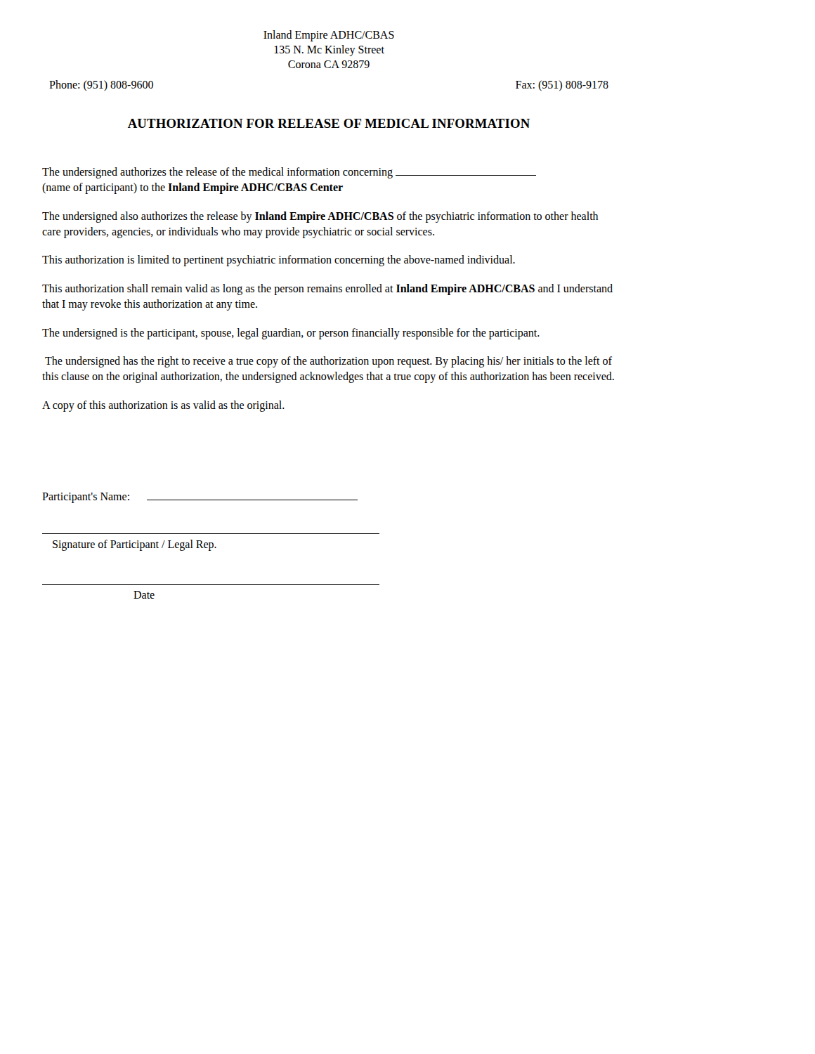Inland Empire ADHC/CBAS
135 N. Mc Kinley Street
Corona CA 92879
Phone: (951) 808-9600 Fax: (951) 808-9178
AUTHORIZATION FOR RELEASE OF MEDICAL INFORMATION
The undersigned authorizes the release of the medical information concerning
(name of participant) to the Inland Empire ADHC/CBAS Center
The undersigned also authorizes the release by Inland Empire ADHC/CBAS of the psychiatric information to other health care providers, agencies, or individuals who may provide psychiatric or social services.
This authorization is limited to pertinent psychiatric information concerning the above-named individual.
This authorization shall remain valid as long as the person remains enrolled at Inland Empire ADHC/CBAS and I understand that I may revoke this authorization at any time.
The undersigned is the participant, spouse, legal guardian, or person financially responsible for the participant.
The undersigned has the right to receive a true copy of the authorization upon request. By placing his/ her initials to the left of this clause on the original authorization, the undersigned acknowledges that a true copy of this authorization has been received.
A copy of this authorization is as valid as the original.
Participant's Name:
Signature of Participant / Legal Rep.
Date